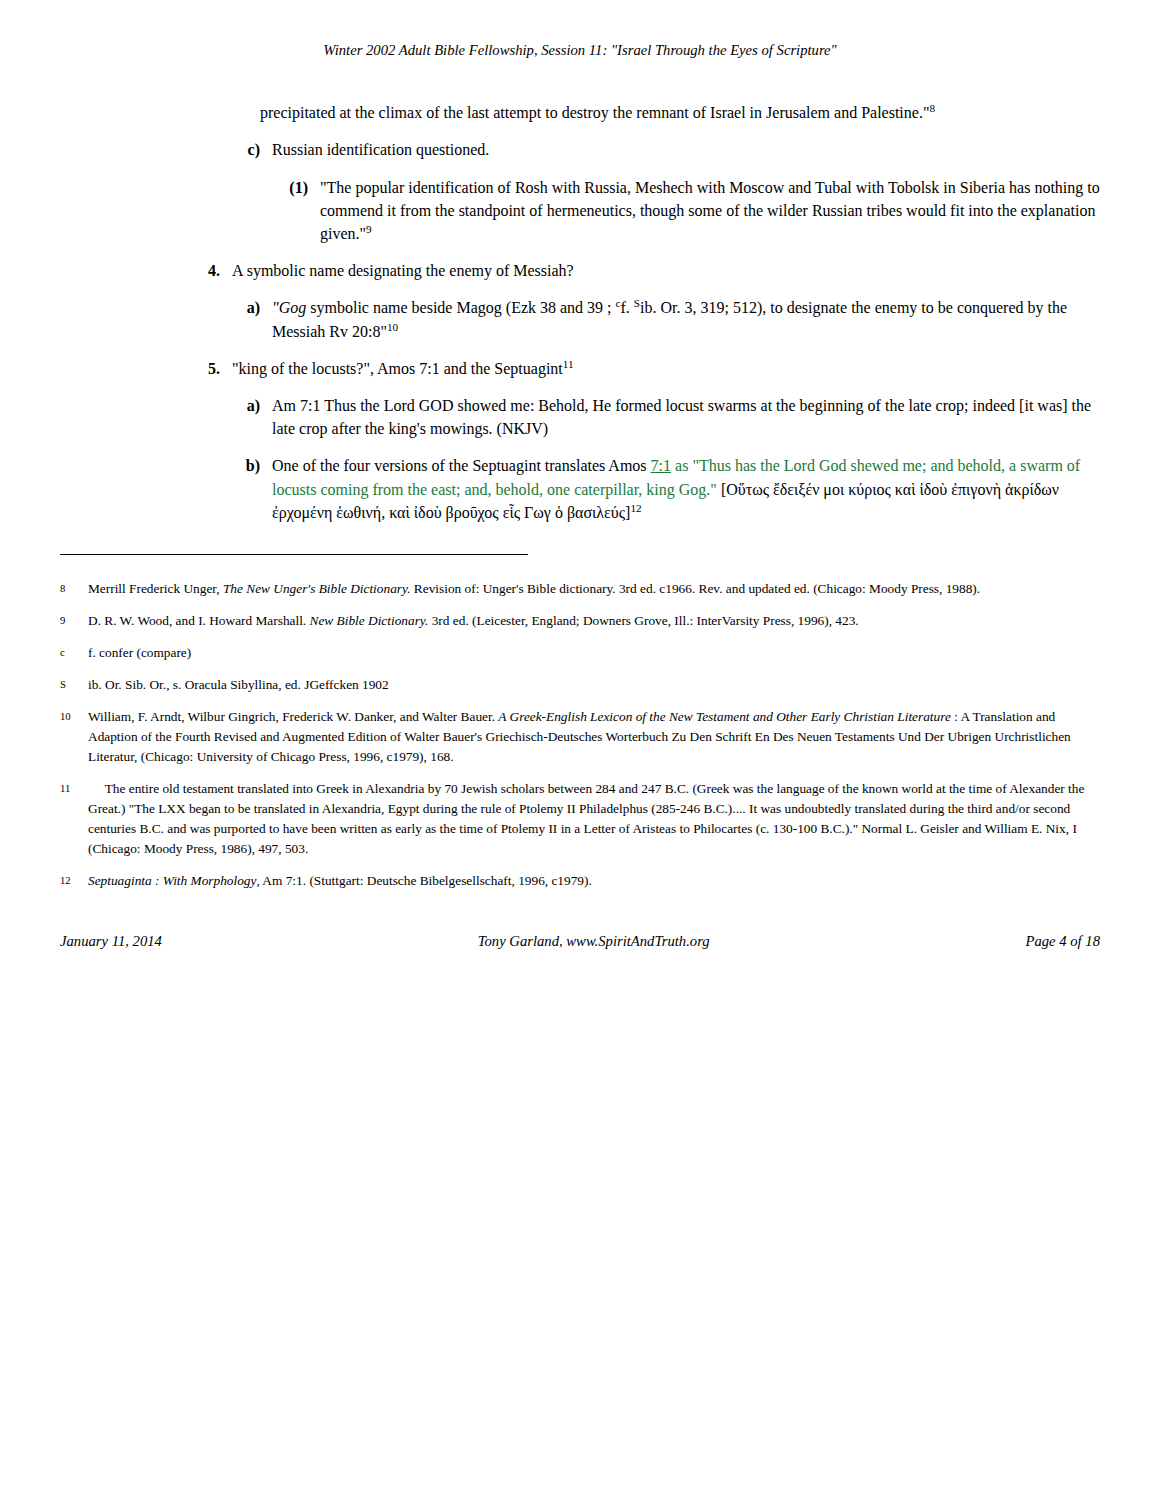Winter 2002 Adult Bible Fellowship, Session 11: "Israel Through the Eyes of Scripture"
precipitated at the climax of the last attempt to destroy the remnant of Israel in Jerusalem and Palestine."8
c)
Russian identification questioned.
(1)
"The popular identification of Rosh with Russia, Meshech with Moscow and Tubal with Tobolsk in Siberia has nothing to commend it from the standpoint of hermeneutics, though some of the wilder Russian tribes would fit into the explanation given."9
4.
A symbolic name designating the enemy of Messiah?
a)
"Gog symbolic name beside Magog (Ezk 38 and 39 ; cf. Sib. Or. 3, 319; 512), to designate the enemy to be conquered by the Messiah Rv 20:8"10
5.
"king of the locusts?", Amos 7:1 and the Septuagint11
a)
Am 7:1 Thus the Lord GOD showed me: Behold, He formed locust swarms at the beginning of the late crop; indeed [it was] the late crop after the king's mowings. (NKJV)
b)
One of the four versions of the Septuagint translates Amos 7:1 as "Thus has the Lord God shewed me; and behold, a swarm of locusts coming from the east; and, behold, one caterpillar, king Gog." [Οὕτως ἔδειξέν μοι κύριος καὶ ἰδοὺ ἐπιγονὴ ἀκρίδων ἐρχομένη ἑωθινή, καὶ ἰδοὺ βροῦχος εἷς Γωγ ὁ βασιλεύς]12
8
Merrill Frederick Unger, The New Unger's Bible Dictionary. Revision of: Unger's Bible dictionary. 3rd ed. c1966. Rev. and updated ed. (Chicago: Moody Press, 1988).
9
D. R. W. Wood, and I. Howard Marshall. New Bible Dictionary. 3rd ed. (Leicester, England; Downers Grove, Ill.: InterVarsity Press, 1996), 423.
c
f. confer (compare)
S
ib. Or. Sib. Or., s. Oracula Sibyllina, ed. JGeffcken 1902
10
William, F. Arndt, Wilbur Gingrich, Frederick W. Danker, and Walter Bauer. A Greek-English Lexicon of the New Testament and Other Early Christian Literature : A Translation and Adaption of the Fourth Revised and Augmented Edition of Walter Bauer's Griechisch-Deutsches Worterbuch Zu Den Schrift En Des Neuen Testaments Und Der Ubrigen Urchristlichen Literatur, (Chicago: University of Chicago Press, 1996, c1979), 168.
11
The entire old testament translated into Greek in Alexandria by 70 Jewish scholars between 284 and 247 B.C. (Greek was the language of the known world at the time of Alexander the Great.) "The LXX began to be translated in Alexandria, Egypt during the rule of Ptolemy II Philadelphus (285-246 B.C.).... It was undoubtedly translated during the third and/or second centuries B.C. and was purported to have been written as early as the time of Ptolemy II in a Letter of Aristeas to Philocartes (c. 130-100 B.C.)." Normal L. Geisler and William E. Nix, I (Chicago: Moody Press, 1986), 497, 503.
12
Septuaginta : With Morphology, Am 7:1. (Stuttgart: Deutsche Bibelgesellschaft, 1996, c1979).
January 11, 2014
Tony Garland, www.SpiritAndTruth.org
Page 4 of 18